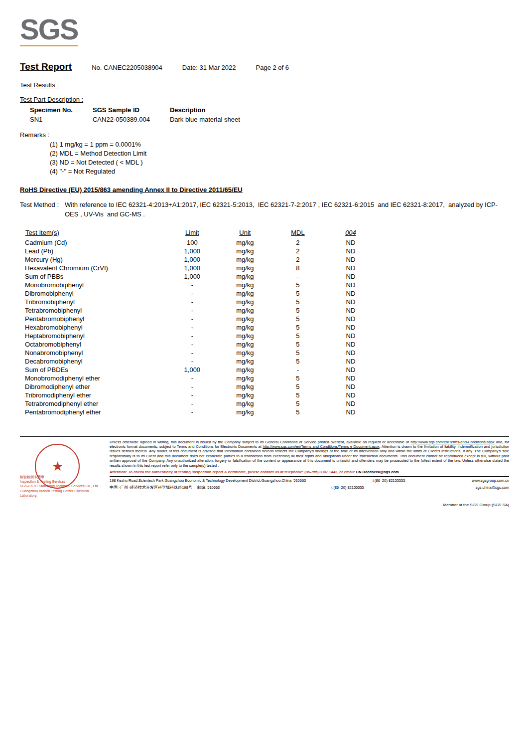SGS
Test Report No. CANEC2205038904 Date: 31 Mar 2022 Page 2 of 6
Test Results :
Test Part Description :
| Specimen No. | SGS Sample ID | Description |
| --- | --- | --- |
| SN1 | CAN22-050389.004 | Dark blue material sheet |
Remarks :
(1) 1 mg/kg = 1 ppm = 0.0001%
(2) MDL = Method Detection Limit
(3) ND = Not Detected ( < MDL )
(4) "-" = Not Regulated
RoHS Directive (EU) 2015/863 amending Annex II to Directive 2011/65/EU
Test Method : With reference to IEC 62321-4:2013+A1:2017, IEC 62321-5:2013, IEC 62321-7-2:2017 , IEC 62321-6:2015 and IEC 62321-8:2017, analyzed by ICP-OES , UV-Vis and GC-MS .
| Test Item(s) | Limit | Unit | MDL | 004 |
| --- | --- | --- | --- | --- |
| Cadmium (Cd) | 100 | mg/kg | 2 | ND |
| Lead (Pb) | 1,000 | mg/kg | 2 | ND |
| Mercury (Hg) | 1,000 | mg/kg | 2 | ND |
| Hexavalent Chromium (CrVI) | 1,000 | mg/kg | 8 | ND |
| Sum of PBBs | 1,000 | mg/kg | - | ND |
| Monobromobiphenyl | - | mg/kg | 5 | ND |
| Dibromobiphenyl | - | mg/kg | 5 | ND |
| Tribromobiphenyl | - | mg/kg | 5 | ND |
| Tetrabromobiphenyl | - | mg/kg | 5 | ND |
| Pentabromobiphenyl | - | mg/kg | 5 | ND |
| Hexabromobiphenyl | - | mg/kg | 5 | ND |
| Heptabromobiphenyl | - | mg/kg | 5 | ND |
| Octabromobiphenyl | - | mg/kg | 5 | ND |
| Nonabromobiphenyl | - | mg/kg | 5 | ND |
| Decabromobiphenyl | - | mg/kg | 5 | ND |
| Sum of PBDEs | 1,000 | mg/kg | - | ND |
| Monobromodiphenyl ether | - | mg/kg | 5 | ND |
| Dibromodiphenyl ether | - | mg/kg | 5 | ND |
| Tribromodiphenyl ether | - | mg/kg | 5 | ND |
| Tetrabromodiphenyl ether | - | mg/kg | 5 | ND |
| Pentabromodiphenyl ether | - | mg/kg | 5 | ND |
★
检验检测专用章
Inspection & Testing Services
SGS-CSTC Standards Technical Services Co., Ltd.
Guangzhou Branch Testing Center Chemical Laboratory.
Unless otherwise agreed in writing, this document is issued by the Company subject to its General Conditions of Service printed overleaf, available on request or accessible at http://www.sgs.com/en/Terms-and-Conditions.aspx and, for electronic format documents, subject to Terms and Conditions for Electronic Documents at http://www.sgs.com/en/Terms-and-Conditions/Terms-e-Document.aspx. Attention is drawn to the limitation of liability, indemnification and jurisdiction issues defined therein. Any holder of this document is advised that information contained hereon reflects the Company's findings at the time of its intervention only and within the limits of Client's instructions, if any. The Company's sole responsibility is to its Client and this document does not exonerate parties to a transaction from exercising all their rights and obligations under the transaction documents. This document cannot be reproduced except in full, without prior written approval of the Company. Any unauthorized alteration, forgery or falsification of the content or appearance of this document is unlawful and offenders may be prosecuted to the fullest extent of the law. Unless otherwise stated the results shown in this test report refer only to the sample(s) tested .
Attention: To check the authenticity of testing /inspection report & certificate, please contact us at telephone: (86-755) 8307 1443, or email: CN.Doccheck@sgs.com
198 Kezhu Road,Scientech Park Guangzhou Economic & Technology Development District,Guangzhou,China 510663
t (86–20) 82155555
www.sgsgroup.com.cn
中国 ·广州 ·经济技术开发区科学城科珠路198号 邮编: 510663
t (86–20) 82155555
sgs.china@sgs.com
Member of the SGS Group (SGS SA)